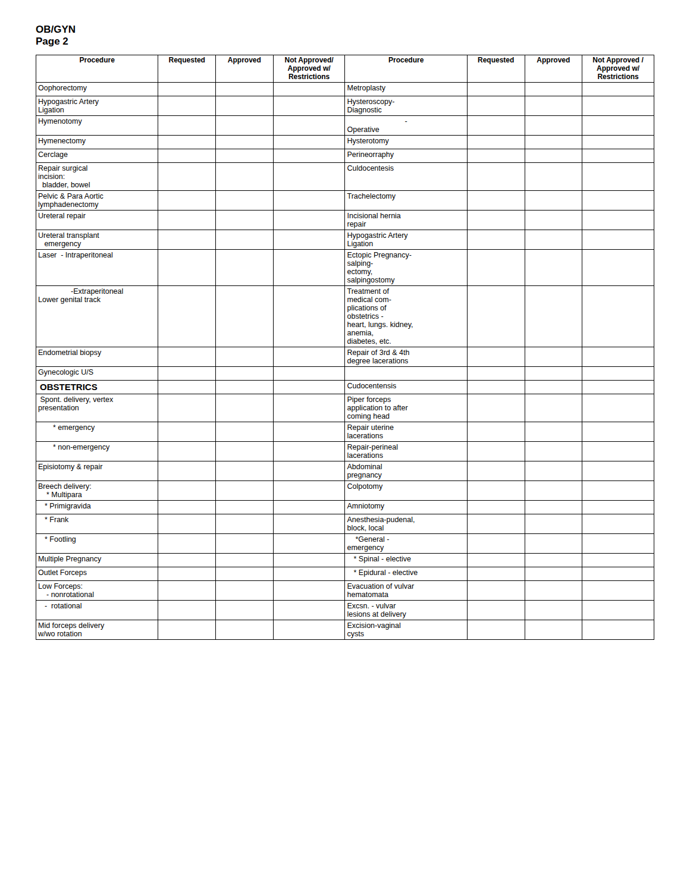OB/GYN
Page 2
| Procedure | Requested | Approved | Not Approved/ Approved w/ Restrictions | Procedure | Requested | Approved | Not Approved / Approved w/ Restrictions |
| --- | --- | --- | --- | --- | --- | --- | --- |
| Oophorectomy | | | | Metroplasty | | | |
| Hypogastric Artery Ligation | | | | Hysteroscopy- Diagnostic | | | |
| Hymenotomy | | | | - Operative | | | |
| Hymenectomy | | | | Hysterotomy | | | |
| Cerclage | | | | Perineorraphy | | | |
| Repair surgical incision: bladder, bowel | | | | Culdocentesis | | | |
| Pelvic & Para Aortic lymphadenectomy | | | | Trachelectomy | | | |
| Ureteral repair | | | | Incisional hernia repair | | | |
| Ureteral transplant emergency | | | | Hypogastric Artery Ligation | | | |
| Laser - Intraperitoneal | | | | Ectopic Pregnancy- salping- ectomy, salpingostomy | | | |
| -Extraperitoneal Lower genital track | | | | Treatment of medical com- plications of obstetrics - heart, lungs. kidney, anemia, diabetes, etc. | | | |
| Endometrial biopsy | | | | Repair of 3rd & 4th degree lacerations | | | |
| Gynecologic U/S | | | | | | | |
| OBSTETRICS | | | | Cudocentensis | | | |
| Spont. delivery, vertex presentation | | | | Piper forceps application to after coming head | | | |
| * emergency | | | | Repair uterine lacerations | | | |
| * non-emergency | | | | Repair-perineal lacerations | | | |
| Episiotomy & repair | | | | Abdominal pregnancy | | | |
| Breech delivery: * Multipara | | | | Colpotomy | | | |
| * Primigravida | | | | Amniotomy | | | |
| * Frank | | | | Anesthesia-pudenal, block, local | | | |
| * Footling | | | | *General - emergency | | | |
| Multiple Pregnancy | | | | * Spinal - elective | | | |
| Outlet Forceps | | | | * Epidural - elective | | | |
| Low Forceps: - nonrotational | | | | Evacuation of vulvar hematomata | | | |
| - rotational | | | | Excsn. - vulvar lesions at delivery | | | |
| Mid forceps delivery w/wo rotation | | | | Excision-vaginal cysts | | | |